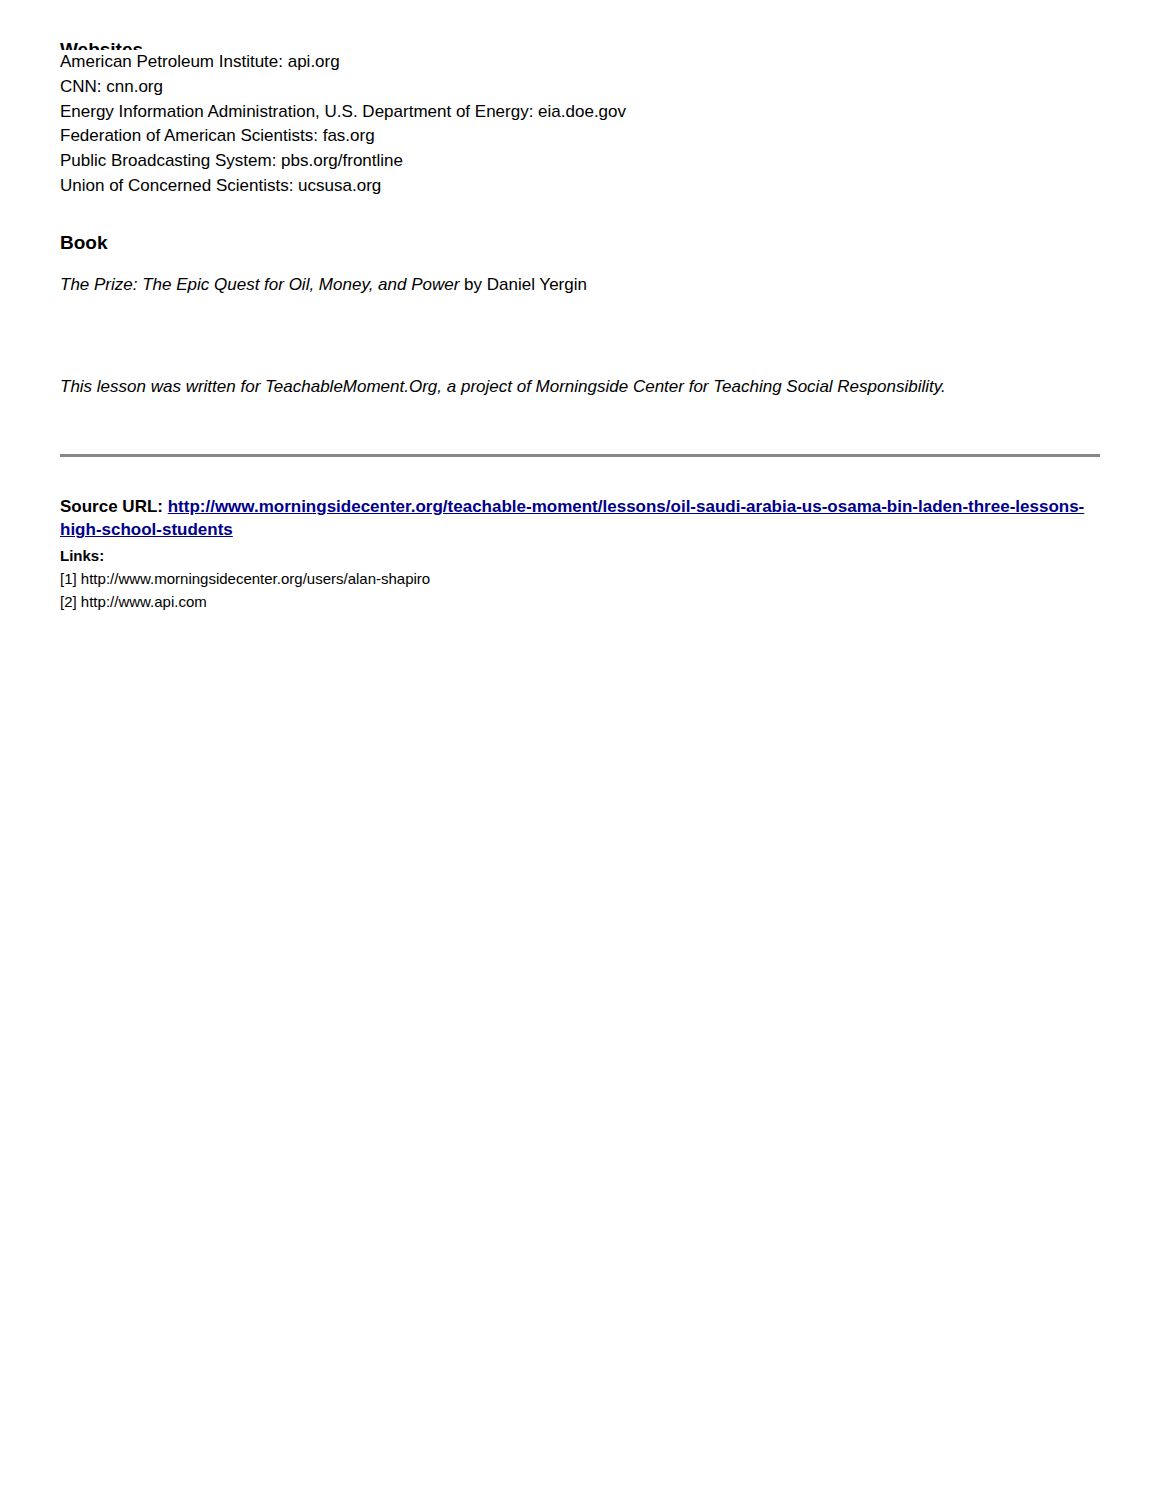Websites
American Petroleum Institute: api.org
CNN: cnn.org
Energy Information Administration, U.S. Department of Energy: eia.doe.gov
Federation of American Scientists: fas.org
Public Broadcasting System: pbs.org/frontline
Union of Concerned Scientists: ucsusa.org
Book
The Prize: The Epic Quest for Oil, Money, and Power by Daniel Yergin
This lesson was written for TeachableMoment.Org, a project of Morningside Center for Teaching Social Responsibility.
Source URL: http://www.morningsidecenter.org/teachable-moment/lessons/oil-saudi-arabia-us-osama-bin-laden-three-lessons-high-school-students
Links:
[1] http://www.morningsidecenter.org/users/alan-shapiro
[2] http://www.api.com